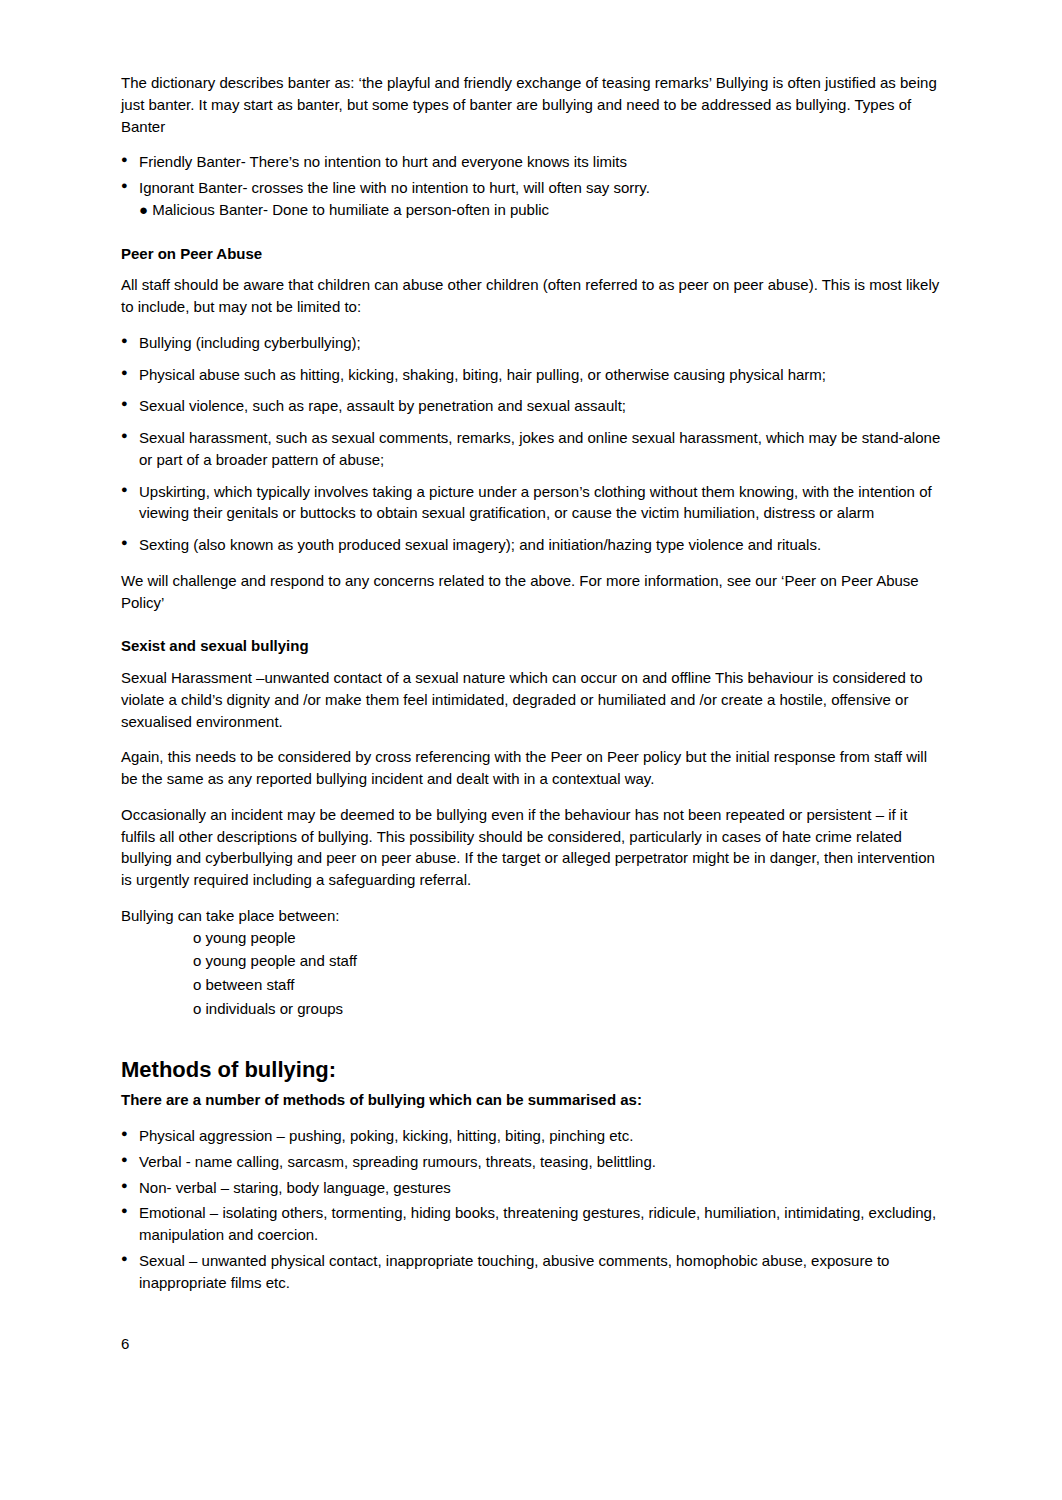The dictionary describes banter as: ‘the playful and friendly exchange of teasing remarks’ Bullying is often justified as being just banter. It may start as banter, but some types of banter are bullying and need to be addressed as bullying. Types of Banter
Friendly Banter- There’s no intention to hurt and everyone knows its limits
Ignorant Banter- crosses the line with no intention to hurt, will often say sorry.
● Malicious Banter- Done to humiliate a person-often in public
Peer on Peer Abuse
All staff should be aware that children can abuse other children (often referred to as peer on peer abuse). This is most likely to include, but may not be limited to:
Bullying (including cyberbullying);
Physical abuse such as hitting, kicking, shaking, biting, hair pulling, or otherwise causing physical harm;
Sexual violence, such as rape, assault by penetration and sexual assault;
Sexual harassment, such as sexual comments, remarks, jokes and online sexual harassment, which may be stand-alone or part of a broader pattern of abuse;
Upskirting, which typically involves taking a picture under a person’s clothing without them knowing, with the intention of viewing their genitals or buttocks to obtain sexual gratification, or cause the victim humiliation, distress or alarm
Sexting (also known as youth produced sexual imagery); and initiation/hazing type violence and rituals.
We will challenge and respond to any concerns related to the above. For more information, see our ‘Peer on Peer Abuse Policy’
Sexist and sexual bullying
Sexual Harassment –unwanted contact of a sexual nature which can occur on and offline This behaviour is considered to violate a child’s dignity and /or make them feel intimidated, degraded or humiliated and /or create a hostile, offensive or sexualised environment.
Again, this needs to be considered by cross referencing with the Peer on Peer policy but the initial response from staff will be the same as any reported bullying incident and dealt with in a contextual way.
Occasionally an incident may be deemed to be bullying even if the behaviour has not been repeated or persistent – if it fulfils all other descriptions of bullying. This possibility should be considered, particularly in cases of hate crime related bullying and cyberbullying and peer on peer abuse. If the target or alleged perpetrator might be in danger, then intervention is urgently required including a safeguarding referral.
Bullying can take place between:
o young people
o young people and staff
o between staff
o individuals or groups
Methods of bullying:
There are a number of methods of bullying which can be summarised as:
Physical aggression – pushing, poking, kicking, hitting, biting, pinching etc.
Verbal - name calling, sarcasm, spreading rumours, threats, teasing, belittling.
Non- verbal – staring, body language, gestures
Emotional – isolating others, tormenting, hiding books, threatening gestures, ridicule, humiliation, intimidating, excluding, manipulation and coercion.
Sexual – unwanted physical contact, inappropriate touching, abusive comments, homophobic abuse, exposure to inappropriate films etc.
6